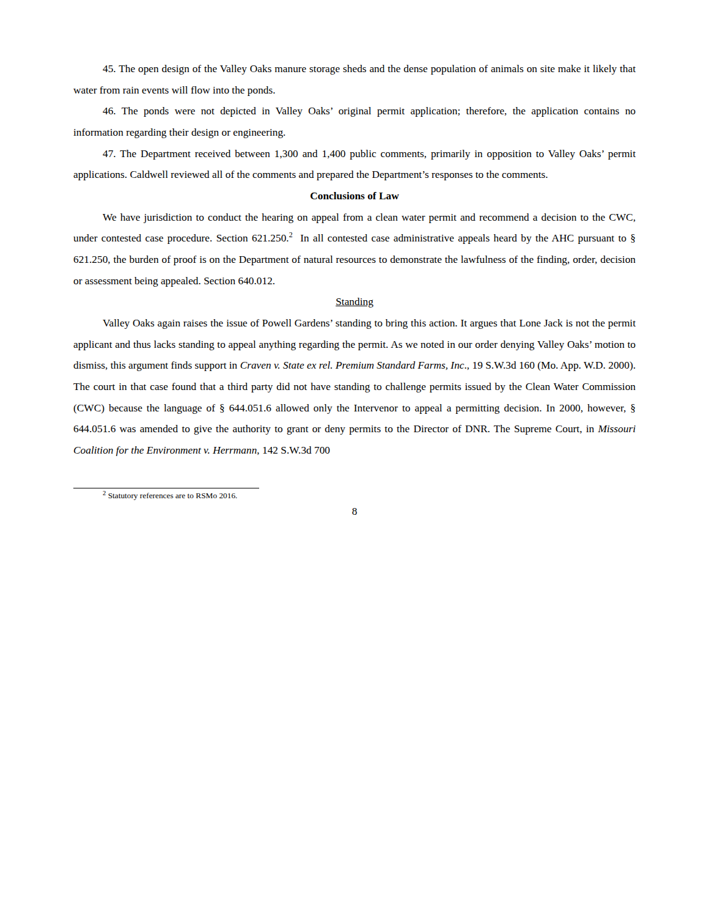45. The open design of the Valley Oaks manure storage sheds and the dense population of animals on site make it likely that water from rain events will flow into the ponds.
46. The ponds were not depicted in Valley Oaks’ original permit application; therefore, the application contains no information regarding their design or engineering.
47. The Department received between 1,300 and 1,400 public comments, primarily in opposition to Valley Oaks’ permit applications. Caldwell reviewed all of the comments and prepared the Department’s responses to the comments.
Conclusions of Law
We have jurisdiction to conduct the hearing on appeal from a clean water permit and recommend a decision to the CWC, under contested case procedure. Section 621.250.2 In all contested case administrative appeals heard by the AHC pursuant to § 621.250, the burden of proof is on the Department of natural resources to demonstrate the lawfulness of the finding, order, decision or assessment being appealed. Section 640.012.
Standing
Valley Oaks again raises the issue of Powell Gardens’ standing to bring this action. It argues that Lone Jack is not the permit applicant and thus lacks standing to appeal anything regarding the permit. As we noted in our order denying Valley Oaks’ motion to dismiss, this argument finds support in Craven v. State ex rel. Premium Standard Farms, Inc., 19 S.W.3d 160 (Mo. App. W.D. 2000). The court in that case found that a third party did not have standing to challenge permits issued by the Clean Water Commission (CWC) because the language of § 644.051.6 allowed only the Intervenor to appeal a permitting decision. In 2000, however, § 644.051.6 was amended to give the authority to grant or deny permits to the Director of DNR. The Supreme Court, in Missouri Coalition for the Environment v. Herrmann, 142 S.W.3d 700
2 Statutory references are to RSMo 2016.
8